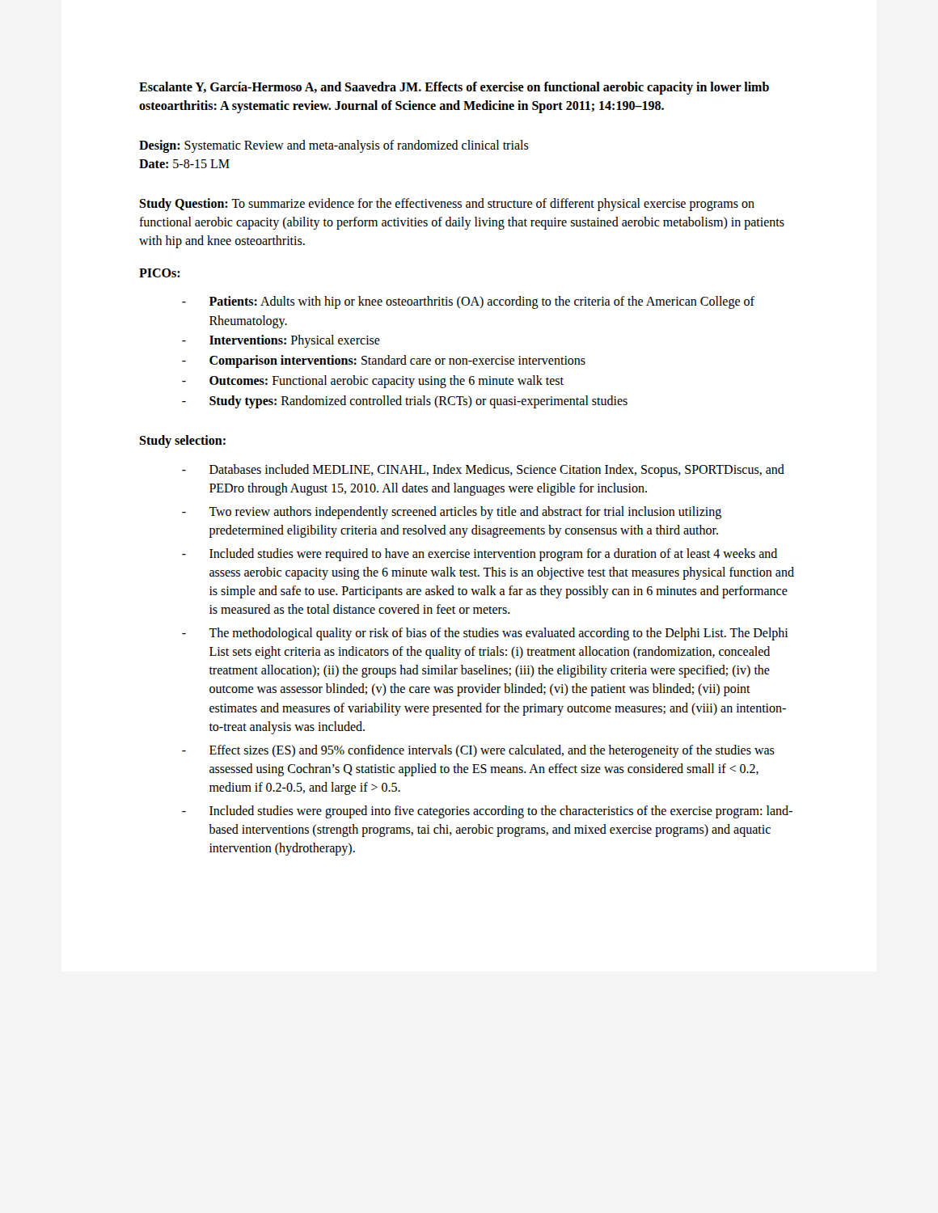Escalante Y, García-Hermoso A, and Saavedra JM. Effects of exercise on functional aerobic capacity in lower limb osteoarthritis: A systematic review. Journal of Science and Medicine in Sport 2011; 14:190–198.
Design: Systematic Review and meta-analysis of randomized clinical trials
Date: 5-8-15 LM
Study Question: To summarize evidence for the effectiveness and structure of different physical exercise programs on functional aerobic capacity (ability to perform activities of daily living that require sustained aerobic metabolism) in patients with hip and knee osteoarthritis.
PICOs:
Patients: Adults with hip or knee osteoarthritis (OA) according to the criteria of the American College of Rheumatology.
Interventions: Physical exercise
Comparison interventions: Standard care or non-exercise interventions
Outcomes: Functional aerobic capacity using the 6 minute walk test
Study types: Randomized controlled trials (RCTs) or quasi-experimental studies
Study selection:
Databases included MEDLINE, CINAHL, Index Medicus, Science Citation Index, Scopus, SPORTDiscus, and PEDro through August 15, 2010. All dates and languages were eligible for inclusion.
Two review authors independently screened articles by title and abstract for trial inclusion utilizing predetermined eligibility criteria and resolved any disagreements by consensus with a third author.
Included studies were required to have an exercise intervention program for a duration of at least 4 weeks and assess aerobic capacity using the 6 minute walk test. This is an objective test that measures physical function and is simple and safe to use. Participants are asked to walk a far as they possibly can in 6 minutes and performance is measured as the total distance covered in feet or meters.
The methodological quality or risk of bias of the studies was evaluated according to the Delphi List. The Delphi List sets eight criteria as indicators of the quality of trials: (i) treatment allocation (randomization, concealed treatment allocation); (ii) the groups had similar baselines; (iii) the eligibility criteria were specified; (iv) the outcome was assessor blinded; (v) the care was provider blinded; (vi) the patient was blinded; (vii) point estimates and measures of variability were presented for the primary outcome measures; and (viii) an intention-to-treat analysis was included.
Effect sizes (ES) and 95% confidence intervals (CI) were calculated, and the heterogeneity of the studies was assessed using Cochran’s Q statistic applied to the ES means. An effect size was considered small if < 0.2, medium if 0.2-0.5, and large if > 0.5.
Included studies were grouped into five categories according to the characteristics of the exercise program: land-based interventions (strength programs, tai chi, aerobic programs, and mixed exercise programs) and aquatic intervention (hydrotherapy).